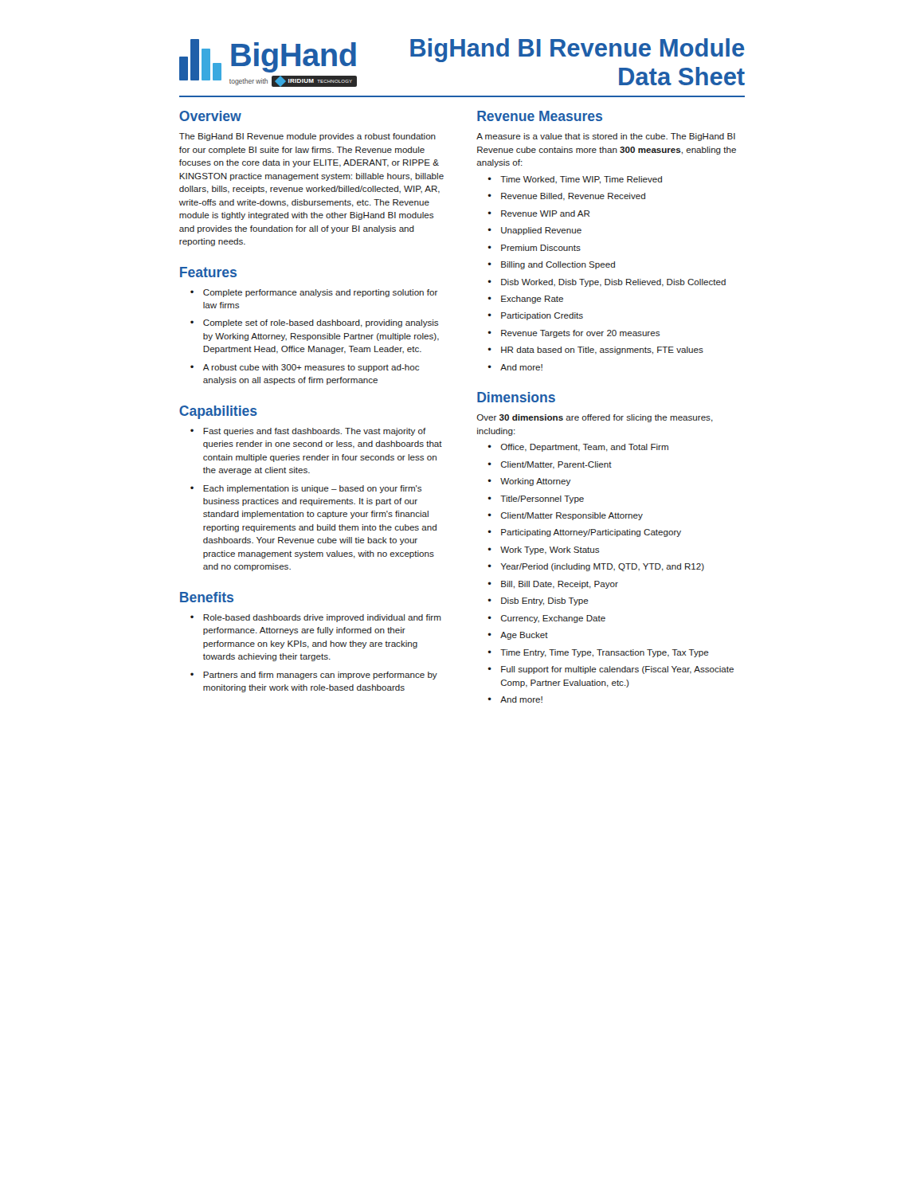BigHand
together with IRIDIUMTECHNOLOGY
BigHand BI Revenue Module
Data Sheet
Overview
The BigHand BI Revenue module provides a robust foundation for our complete BI suite for law firms. The Revenue module focuses on the core data in your ELITE, ADERANT, or RIPPE & KINGSTON practice management system: billable hours, billable dollars, bills, receipts, revenue worked/billed/collected, WIP, AR, write-offs and write-downs, disbursements, etc. The Revenue module is tightly integrated with the other BigHand BI modules and provides the foundation for all of your BI analysis and reporting needs.
Features
Complete performance analysis and reporting solution for law firms
Complete set of role-based dashboard, providing analysis by Working Attorney, Responsible Partner (multiple roles), Department Head, Office Manager, Team Leader, etc.
A robust cube with 300+ measures to support ad-hoc analysis on all aspects of firm performance
Capabilities
Fast queries and fast dashboards. The vast majority of queries render in one second or less, and dashboards that contain multiple queries render in four seconds or less on the average at client sites.
Each implementation is unique – based on your firm's business practices and requirements. It is part of our standard implementation to capture your firm's financial reporting requirements and build them into the cubes and dashboards. Your Revenue cube will tie back to your practice management system values, with no exceptions and no compromises.
Benefits
Role-based dashboards drive improved individual and firm performance. Attorneys are fully informed on their performance on key KPIs, and how they are tracking towards achieving their targets.
Partners and firm managers can improve performance by monitoring their work with role-based dashboards
Revenue Measures
A measure is a value that is stored in the cube. The BigHand BI Revenue cube contains more than 300 measures, enabling the analysis of:
Time Worked, Time WIP, Time Relieved
Revenue Billed, Revenue Received
Revenue WIP and AR
Unapplied Revenue
Premium Discounts
Billing and Collection Speed
Disb Worked, Disb Type, Disb Relieved, Disb Collected
Exchange Rate
Participation Credits
Revenue Targets for over 20 measures
HR data based on Title, assignments, FTE values
And more!
Dimensions
Over 30 dimensions are offered for slicing the measures, including:
Office, Department, Team, and Total Firm
Client/Matter, Parent-Client
Working Attorney
Title/Personnel Type
Client/Matter Responsible Attorney
Participating Attorney/Participating Category
Work Type, Work Status
Year/Period (including MTD, QTD, YTD, and R12)
Bill, Bill Date, Receipt, Payor
Disb Entry, Disb Type
Currency, Exchange Date
Age Bucket
Time Entry, Time Type, Transaction Type, Tax Type
Full support for multiple calendars (Fiscal Year, Associate Comp, Partner Evaluation, etc.)
And more!